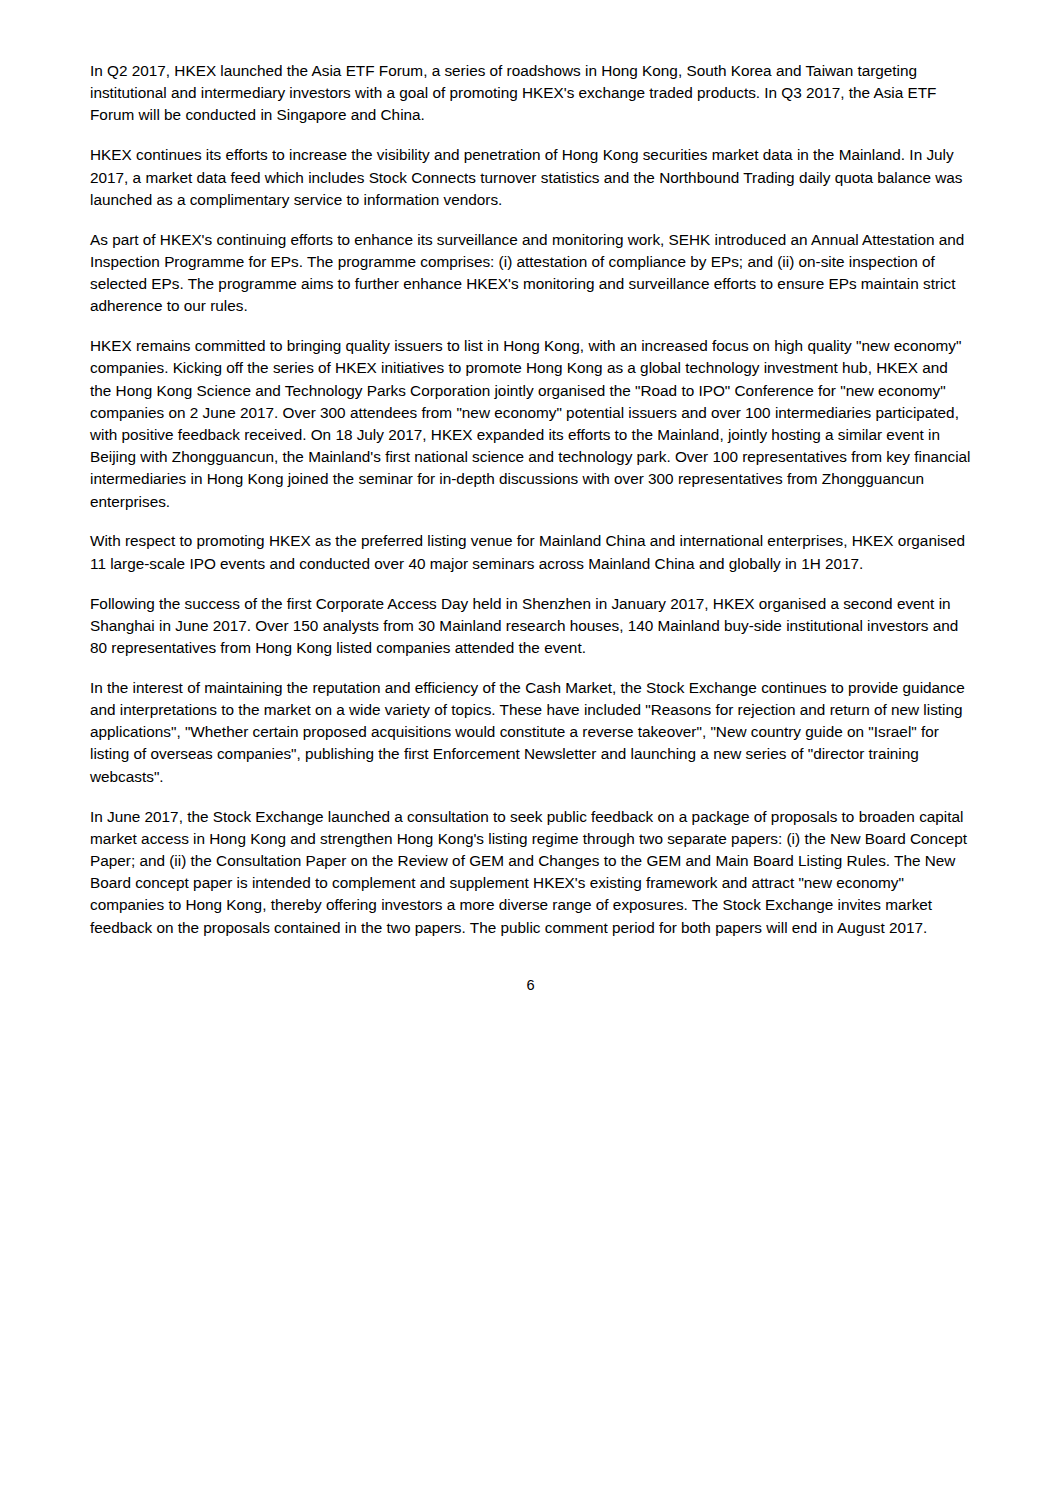In Q2 2017, HKEX launched the Asia ETF Forum, a series of roadshows in Hong Kong, South Korea and Taiwan targeting institutional and intermediary investors with a goal of promoting HKEX's exchange traded products. In Q3 2017, the Asia ETF Forum will be conducted in Singapore and China.
HKEX continues its efforts to increase the visibility and penetration of Hong Kong securities market data in the Mainland. In July 2017, a market data feed which includes Stock Connects turnover statistics and the Northbound Trading daily quota balance was launched as a complimentary service to information vendors.
As part of HKEX's continuing efforts to enhance its surveillance and monitoring work, SEHK introduced an Annual Attestation and Inspection Programme for EPs. The programme comprises: (i) attestation of compliance by EPs; and (ii) on-site inspection of selected EPs. The programme aims to further enhance HKEX's monitoring and surveillance efforts to ensure EPs maintain strict adherence to our rules.
HKEX remains committed to bringing quality issuers to list in Hong Kong, with an increased focus on high quality "new economy" companies. Kicking off the series of HKEX initiatives to promote Hong Kong as a global technology investment hub, HKEX and the Hong Kong Science and Technology Parks Corporation jointly organised the "Road to IPO" Conference for "new economy" companies on 2 June 2017. Over 300 attendees from "new economy" potential issuers and over 100 intermediaries participated, with positive feedback received. On 18 July 2017, HKEX expanded its efforts to the Mainland, jointly hosting a similar event in Beijing with Zhongguancun, the Mainland's first national science and technology park. Over 100 representatives from key financial intermediaries in Hong Kong joined the seminar for in-depth discussions with over 300 representatives from Zhongguancun enterprises.
With respect to promoting HKEX as the preferred listing venue for Mainland China and international enterprises, HKEX organised 11 large-scale IPO events and conducted over 40 major seminars across Mainland China and globally in 1H 2017.
Following the success of the first Corporate Access Day held in Shenzhen in January 2017, HKEX organised a second event in Shanghai in June 2017. Over 150 analysts from 30 Mainland research houses, 140 Mainland buy-side institutional investors and 80 representatives from Hong Kong listed companies attended the event.
In the interest of maintaining the reputation and efficiency of the Cash Market, the Stock Exchange continues to provide guidance and interpretations to the market on a wide variety of topics. These have included "Reasons for rejection and return of new listing applications", "Whether certain proposed acquisitions would constitute a reverse takeover", "New country guide on "Israel" for listing of overseas companies", publishing the first Enforcement Newsletter and launching a new series of "director training webcasts".
In June 2017, the Stock Exchange launched a consultation to seek public feedback on a package of proposals to broaden capital market access in Hong Kong and strengthen Hong Kong's listing regime through two separate papers: (i) the New Board Concept Paper; and (ii) the Consultation Paper on the Review of GEM and Changes to the GEM and Main Board Listing Rules. The New Board concept paper is intended to complement and supplement HKEX's existing framework and attract "new economy" companies to Hong Kong, thereby offering investors a more diverse range of exposures. The Stock Exchange invites market feedback on the proposals contained in the two papers. The public comment period for both papers will end in August 2017.
6